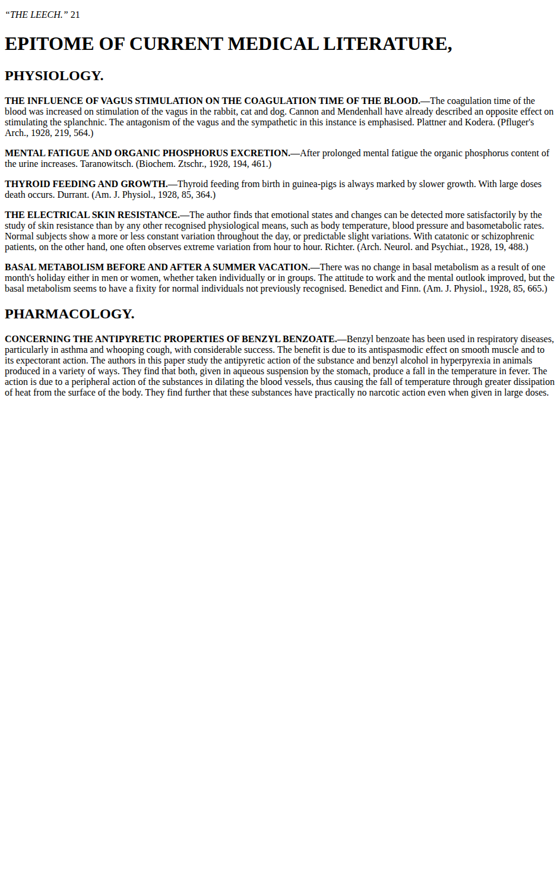“THE LEECH.” 21
EPITOME OF CURRENT MEDICAL LITERATURE,
PHYSIOLOGY.
THE INFLUENCE OF VAGUS STIMULATION ON THE COAGULATION TIME OF THE BLOOD.—The coagulation time of the blood was increased on stimulation of the vagus in the rabbit, cat and dog. Cannon and Mendenhall have already described an opposite effect on stimulating the splanchnic. The antagonism of the vagus and the sympathetic in this instance is emphasised. Plattner and Kodera. (Pfluger's Arch., 1928, 219, 564.)
MENTAL FATIGUE AND ORGANIC PHOSPHORUS EXCRETION.—After prolonged mental fatigue the organic phosphorus content of the urine increases. Taranowitsch. (Biochem. Ztschr., 1928, 194, 461.)
THYROID FEEDING AND GROWTH.—Thyroid feeding from birth in guinea-pigs is always marked by slower growth. With large doses death occurs. Durrant. (Am. J. Physiol., 1928, 85, 364.)
THE ELECTRICAL SKIN RESISTANCE.—The author finds that emotional states and changes can be detected more satisfactorily by the study of skin resistance than by any other recognised physiological means, such as body temperature, blood pressure and basometabolic rates. Normal subjects show a more or less constant variation throughout the day, or predictable slight variations. With catatonic or schizophrenic patients, on the other hand, one often observes extreme variation from hour to hour. Richter. (Arch. Neurol. and Psychiat., 1928, 19, 488.)
BASAL METABOLISM BEFORE AND AFTER A SUMMER VACATION.—There was no change in basal metabolism as a result of one month's holiday either in men or women, whether taken individually or in groups. The attitude to work and the mental outlook improved, but the basal metabolism seems to have a fixity for normal individuals not previously recognised. Benedict and Finn. (Am. J. Physiol., 1928, 85, 665.)
PHARMACOLOGY.
CONCERNING THE ANTIPYRETIC PROPERTIES OF BENZYL BENZOATE.—Benzyl benzoate has been used in respiratory diseases, particularly in asthma and whooping cough, with considerable success. The benefit is due to its antispasmodic effect on smooth muscle and to its expectorant action. The authors in this paper study the antipyretic action of the substance and benzyl alcohol in hyperpyrexia in animals produced in a variety of ways. They find that both, given in aqueous suspension by the stomach, produce a fall in the temperature in fever. The action is due to a peripheral action of the substances in dilating the blood vessels, thus causing the fall of temperature through greater dissipation of heat from the surface of the body. They find further that these substances have practically no narcotic action even when given in large doses.